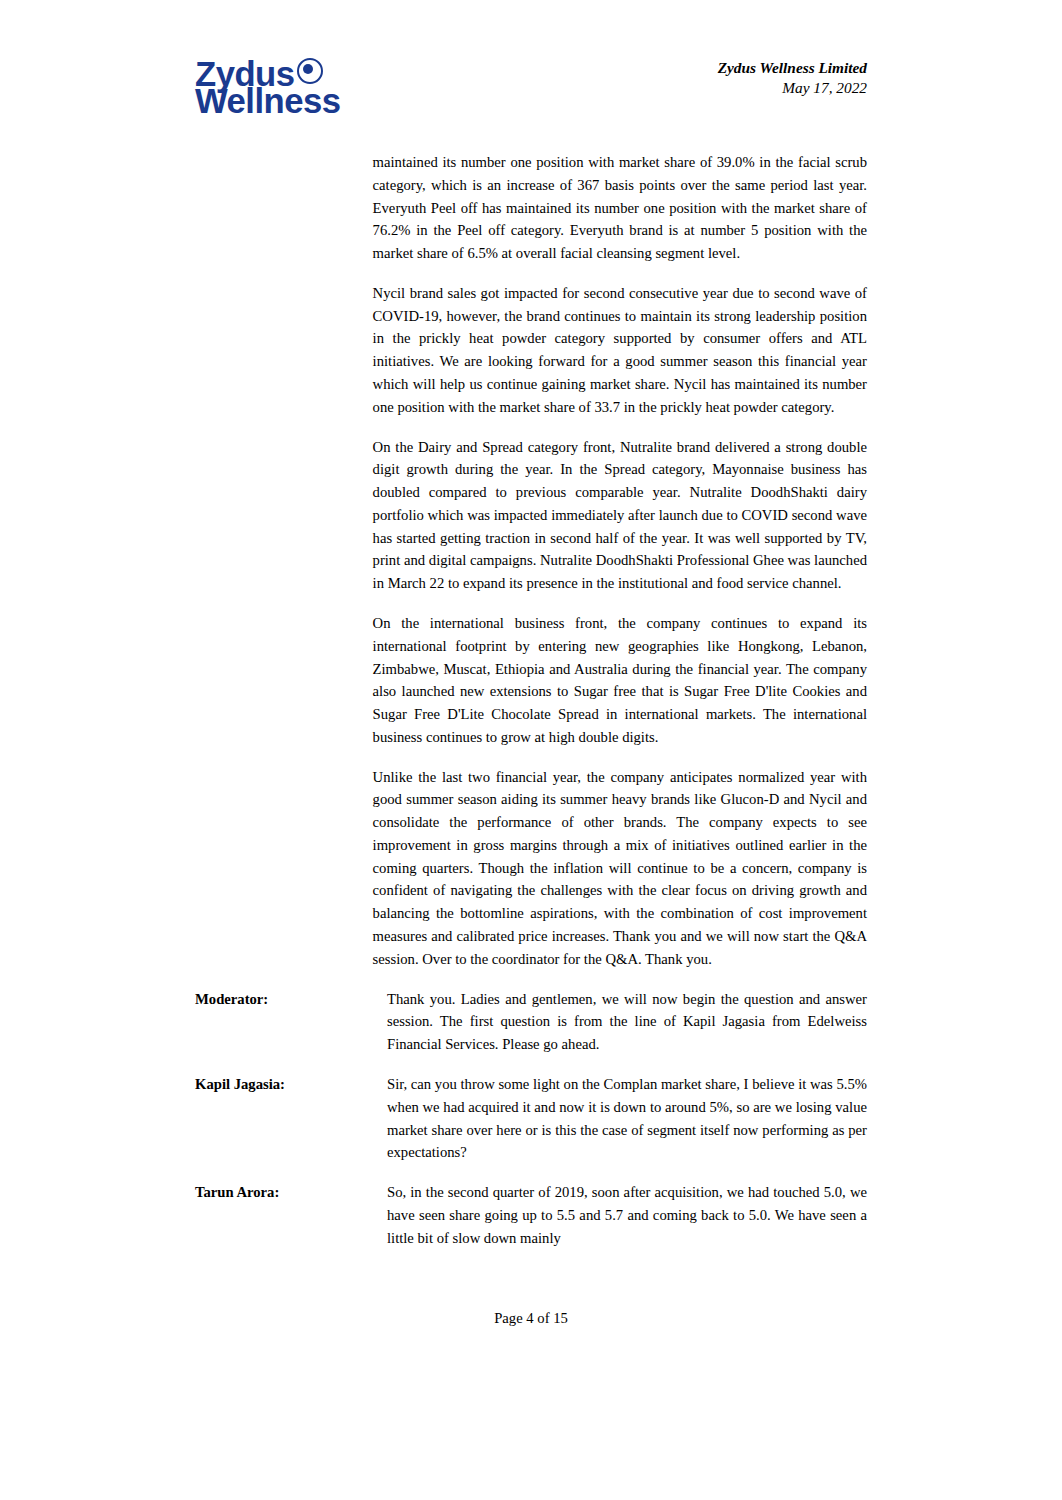Zydus Wellness
Zydus Wellness Limited
May 17, 2022
maintained its number one position with market share of 39.0% in the facial scrub category, which is an increase of 367 basis points over the same period last year. Everyuth Peel off has maintained its number one position with the market share of 76.2% in the Peel off category. Everyuth brand is at number 5 position with the market share of 6.5% at overall facial cleansing segment level.
Nycil brand sales got impacted for second consecutive year due to second wave of COVID-19, however, the brand continues to maintain its strong leadership position in the prickly heat powder category supported by consumer offers and ATL initiatives. We are looking forward for a good summer season this financial year which will help us continue gaining market share. Nycil has maintained its number one position with the market share of 33.7 in the prickly heat powder category.
On the Dairy and Spread category front, Nutralite brand delivered a strong double digit growth during the year. In the Spread category, Mayonnaise business has doubled compared to previous comparable year. Nutralite DoodhShakti dairy portfolio which was impacted immediately after launch due to COVID second wave has started getting traction in second half of the year. It was well supported by TV, print and digital campaigns. Nutralite DoodhShakti Professional Ghee was launched in March 22 to expand its presence in the institutional and food service channel.
On the international business front, the company continues to expand its international footprint by entering new geographies like Hongkong, Lebanon, Zimbabwe, Muscat, Ethiopia and Australia during the financial year. The company also launched new extensions to Sugar free that is Sugar Free D'lite Cookies and Sugar Free D'Lite Chocolate Spread in international markets. The international business continues to grow at high double digits.
Unlike the last two financial year, the company anticipates normalized year with good summer season aiding its summer heavy brands like Glucon-D and Nycil and consolidate the performance of other brands. The company expects to see improvement in gross margins through a mix of initiatives outlined earlier in the coming quarters. Though the inflation will continue to be a concern, company is confident of navigating the challenges with the clear focus on driving growth and balancing the bottomline aspirations, with the combination of cost improvement measures and calibrated price increases. Thank you and we will now start the Q&A session. Over to the coordinator for the Q&A. Thank you.
| Moderator: | Thank you. Ladies and gentlemen, we will now begin the question and answer session. The first question is from the line of Kapil Jagasia from Edelweiss Financial Services. Please go ahead. |
| Kapil Jagasia: | Sir, can you throw some light on the Complan market share, I believe it was 5.5% when we had acquired it and now it is down to around 5%, so are we losing value market share over here or is this the case of segment itself now performing as per expectations? |
| Tarun Arora: | So, in the second quarter of 2019, soon after acquisition, we had touched 5.0, we have seen share going up to 5.5 and 5.7 and coming back to 5.0. We have seen a little bit of slow down mainly |
Page 4 of 15